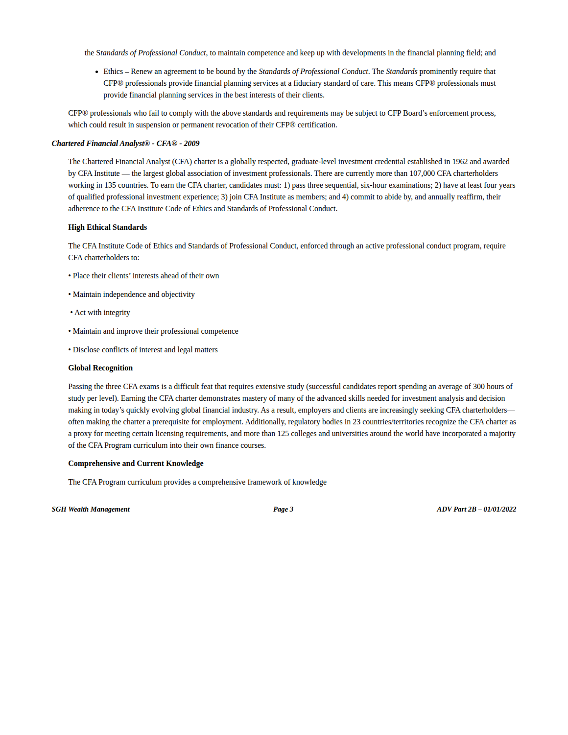the Standards of Professional Conduct, to maintain competence and keep up with developments in the financial planning field; and
Ethics – Renew an agreement to be bound by the Standards of Professional Conduct. The Standards prominently require that CFP® professionals provide financial planning services at a fiduciary standard of care. This means CFP® professionals must provide financial planning services in the best interests of their clients.
CFP® professionals who fail to comply with the above standards and requirements may be subject to CFP Board’s enforcement process, which could result in suspension or permanent revocation of their CFP® certification.
Chartered Financial Analyst® - CFA® - 2009
The Chartered Financial Analyst (CFA) charter is a globally respected, graduate-level investment credential established in 1962 and awarded by CFA Institute — the largest global association of investment professionals. There are currently more than 107,000 CFA charterholders working in 135 countries. To earn the CFA charter, candidates must: 1) pass three sequential, six-hour examinations; 2) have at least four years of qualified professional investment experience; 3) join CFA Institute as members; and 4) commit to abide by, and annually reaffirm, their adherence to the CFA Institute Code of Ethics and Standards of Professional Conduct.
High Ethical Standards
The CFA Institute Code of Ethics and Standards of Professional Conduct, enforced through an active professional conduct program, require CFA charterholders to:
• Place their clients’ interests ahead of their own
• Maintain independence and objectivity
• Act with integrity
• Maintain and improve their professional competence
• Disclose conflicts of interest and legal matters
Global Recognition
Passing the three CFA exams is a difficult feat that requires extensive study (successful candidates report spending an average of 300 hours of study per level). Earning the CFA charter demonstrates mastery of many of the advanced skills needed for investment analysis and decision making in today’s quickly evolving global financial industry. As a result, employers and clients are increasingly seeking CFA charterholders—often making the charter a prerequisite for employment. Additionally, regulatory bodies in 23 countries/territories recognize the CFA charter as a proxy for meeting certain licensing requirements, and more than 125 colleges and universities around the world have incorporated a majority of the CFA Program curriculum into their own finance courses.
Comprehensive and Current Knowledge
The CFA Program curriculum provides a comprehensive framework of knowledge
SGH Wealth Management Page 3 ADV Part 2B – 01/01/2022